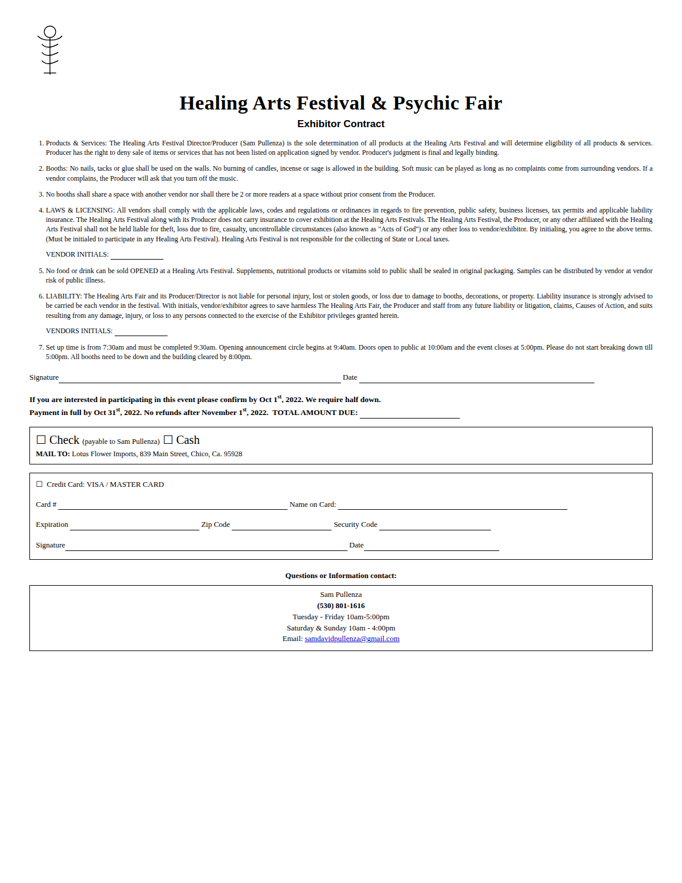Healing Arts Festival & Psychic Fair
Exhibitor Contract
Products & Services: The Healing Arts Festival Director/Producer (Sam Pullenza) is the sole determination of all products at the Healing Arts Festival and will determine eligibility of all products & services. Producer has the right to deny sale of items or services that has not been listed on application signed by vendor. Producer's judgment is final and legally binding.
Booths: No nails, tacks or glue shall be used on the walls. No burning of candles, incense or sage is allowed in the building. Soft music can be played as long as no complaints come from surrounding vendors. If a vendor complains, the Producer will ask that you turn off the music.
No booths shall share a space with another vendor nor shall there be 2 or more readers at a space without prior consent from the Producer.
LAWS & LICENSING: All vendors shall comply with the applicable laws, codes and regulations or ordinances in regards to fire prevention, public safety, business licenses, tax permits and applicable liability insurance. The Healing Arts Festival along with its Producer does not carry insurance to cover exhibition at the Healing Arts Festivals. The Healing Arts Festival, the Producer, or any other affiliated with the Healing Arts Festival shall not be held liable for theft, loss due to fire, casualty, uncontrollable circumstances (also known as "Acts of God") or any other loss to vendor/exhibitor. By initialing, you agree to the above terms. (Must be initialed to participate in any Healing Arts Festival). Healing Arts Festival is not responsible for the collecting of State or Local taxes.
VENDOR INITIALS:
No food or drink can be sold OPENED at a Healing Arts Festival. Supplements, nutritional products or vitamins sold to public shall be sealed in original packaging. Samples can be distributed by vendor at vendor risk of public illness.
LIABILITY: The Healing Arts Fair and its Producer/Director is not liable for personal injury, lost or stolen goods, or loss due to damage to booths, decorations, or property. Liability insurance is strongly advised to be carried be each vendor in the festival. With initials, vendor/exhibitor agrees to save harmless The Healing Arts Fair, the Producer and staff from any future liability or litigation, claims, Causes of Action, and suits resulting from any damage, injury, or loss to any persons connected to the exercise of the Exhibitor privileges granted herein.
VENDORS INITIALS:
Set up time is from 7:30am and must be completed 9:30am. Opening announcement circle begins at 9:40am. Doors open to public at 10:00am and the event closes at 5:00pm. Please do not start breaking down till 5:00pm. All booths need to be down and the building cleared by 8:00pm.
Signature Date
If you are interested in participating in this event please confirm by Oct 1st, 2022. We require half down.
Payment in full by Oct 31st, 2022. No refunds after November 1st, 2022. TOTAL AMOUNT DUE:
☐ Check (payable to Sam Pullenza) ☐ Cash
MAIL TO: Lotus Flower Imports, 839 Main Street, Chico, Ca. 95928
☐ Credit Card: VISA / MASTER CARD
Card # Name on Card:
Expiration Zip Code Security Code
Signature Date
Questions or Information contact:
Sam Pullenza
(530) 801-1616
Tuesday - Friday 10am-5:00pm
Saturday & Sunday 10am - 4:00pm
Email: samdavidpullenza@gmail.com